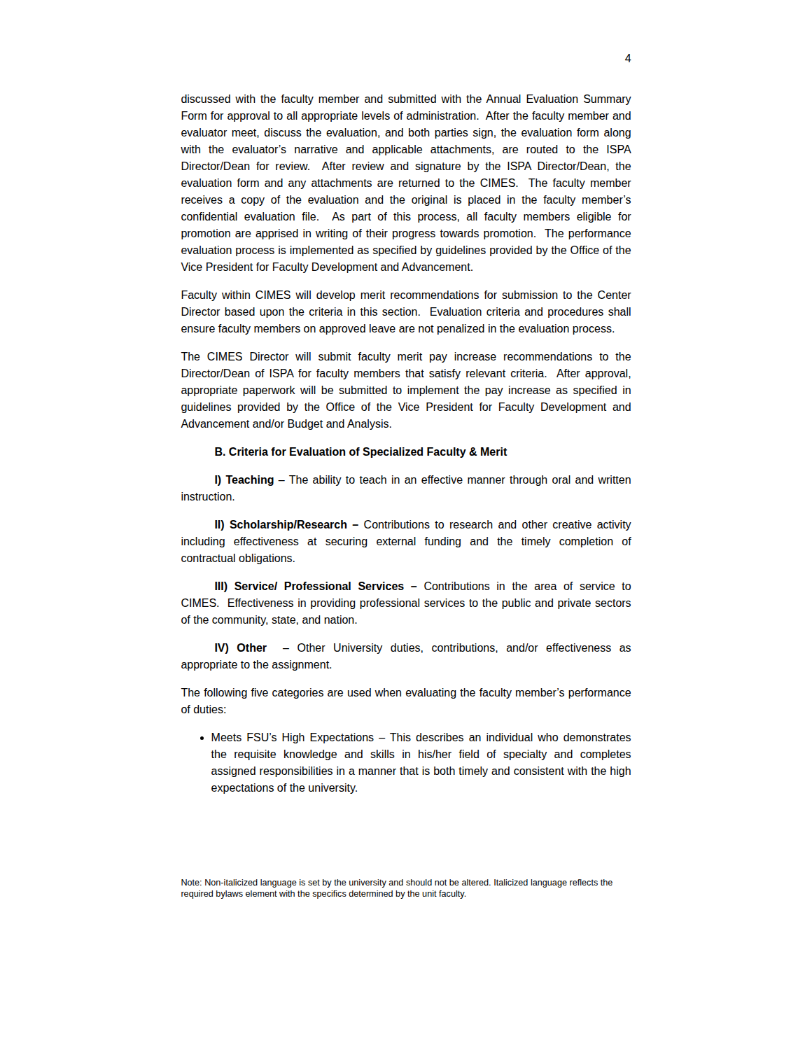4
discussed with the faculty member and submitted with the Annual Evaluation Summary Form for approval to all appropriate levels of administration. After the faculty member and evaluator meet, discuss the evaluation, and both parties sign, the evaluation form along with the evaluator’s narrative and applicable attachments, are routed to the ISPA Director/Dean for review. After review and signature by the ISPA Director/Dean, the evaluation form and any attachments are returned to the CIMES. The faculty member receives a copy of the evaluation and the original is placed in the faculty member’s confidential evaluation file. As part of this process, all faculty members eligible for promotion are apprised in writing of their progress towards promotion. The performance evaluation process is implemented as specified by guidelines provided by the Office of the Vice President for Faculty Development and Advancement.
Faculty within CIMES will develop merit recommendations for submission to the Center Director based upon the criteria in this section. Evaluation criteria and procedures shall ensure faculty members on approved leave are not penalized in the evaluation process.
The CIMES Director will submit faculty merit pay increase recommendations to the Director/Dean of ISPA for faculty members that satisfy relevant criteria. After approval, appropriate paperwork will be submitted to implement the pay increase as specified in guidelines provided by the Office of the Vice President for Faculty Development and Advancement and/or Budget and Analysis.
B. Criteria for Evaluation of Specialized Faculty & Merit
I) Teaching – The ability to teach in an effective manner through oral and written instruction.
II) Scholarship/Research – Contributions to research and other creative activity including effectiveness at securing external funding and the timely completion of contractual obligations.
III) Service/ Professional Services – Contributions in the area of service to CIMES. Effectiveness in providing professional services to the public and private sectors of the community, state, and nation.
IV) Other – Other University duties, contributions, and/or effectiveness as appropriate to the assignment.
The following five categories are used when evaluating the faculty member’s performance of duties:
Meets FSU’s High Expectations – This describes an individual who demonstrates the requisite knowledge and skills in his/her field of specialty and completes assigned responsibilities in a manner that is both timely and consistent with the high expectations of the university.
Note: Non-italicized language is set by the university and should not be altered. Italicized language reflects the required bylaws element with the specifics determined by the unit faculty.